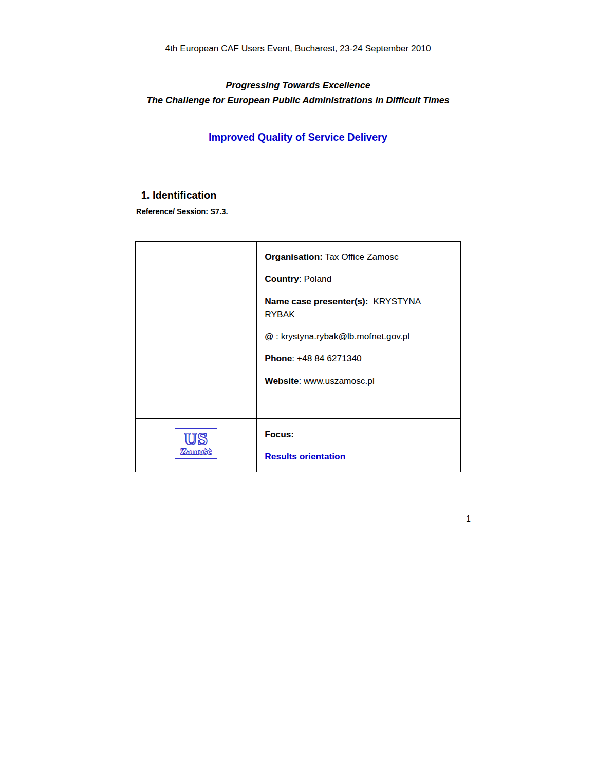4th European CAF Users Event, Bucharest, 23-24 September 2010
Progressing Towards Excellence
The Challenge for European Public Administrations in Difficult Times
Improved Quality of Service Delivery
1. Identification
Reference/ Session: S7.3.
| | Organisation: Tax Office Zamosc Country : Poland Name case presenter(s): KRYSTYNA RYBAK @ : krystyna.rybak@lb.mofnet.gov.pl Phone : +48 84 6271340 Website : www.uszamosc.pl |
| US Zamość | Focus: Results orientation |
1